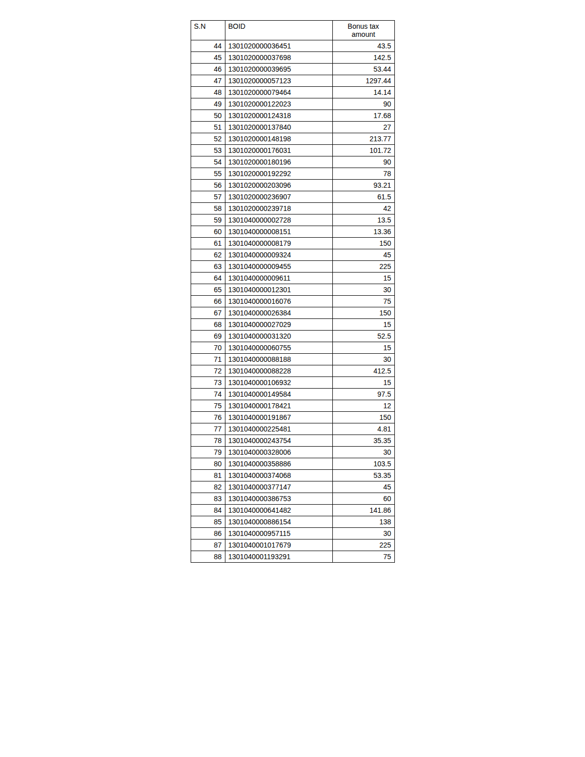| S.N | BOID | Bonus tax amount |
| --- | --- | --- |
| 44 | 1301020000036451 | 43.5 |
| 45 | 1301020000037698 | 142.5 |
| 46 | 1301020000039695 | 53.44 |
| 47 | 1301020000057123 | 1297.44 |
| 48 | 1301020000079464 | 14.14 |
| 49 | 1301020000122023 | 90 |
| 50 | 1301020000124318 | 17.68 |
| 51 | 1301020000137840 | 27 |
| 52 | 1301020000148198 | 213.77 |
| 53 | 1301020000176031 | 101.72 |
| 54 | 1301020000180196 | 90 |
| 55 | 1301020000192292 | 78 |
| 56 | 1301020000203096 | 93.21 |
| 57 | 1301020000236907 | 61.5 |
| 58 | 1301020000239718 | 42 |
| 59 | 1301040000002728 | 13.5 |
| 60 | 1301040000008151 | 13.36 |
| 61 | 1301040000008179 | 150 |
| 62 | 1301040000009324 | 45 |
| 63 | 1301040000009455 | 225 |
| 64 | 1301040000009611 | 15 |
| 65 | 1301040000012301 | 30 |
| 66 | 1301040000016076 | 75 |
| 67 | 1301040000026384 | 150 |
| 68 | 1301040000027029 | 15 |
| 69 | 1301040000031320 | 52.5 |
| 70 | 1301040000060755 | 15 |
| 71 | 1301040000088188 | 30 |
| 72 | 1301040000088228 | 412.5 |
| 73 | 1301040000106932 | 15 |
| 74 | 1301040000149584 | 97.5 |
| 75 | 1301040000178421 | 12 |
| 76 | 1301040000191867 | 150 |
| 77 | 1301040000225481 | 4.81 |
| 78 | 1301040000243754 | 35.35 |
| 79 | 1301040000328006 | 30 |
| 80 | 1301040000358886 | 103.5 |
| 81 | 1301040000374068 | 53.35 |
| 82 | 1301040000377147 | 45 |
| 83 | 1301040000386753 | 60 |
| 84 | 1301040000641482 | 141.86 |
| 85 | 1301040000886154 | 138 |
| 86 | 1301040000957115 | 30 |
| 87 | 1301040001017679 | 225 |
| 88 | 1301040001193291 | 75 |